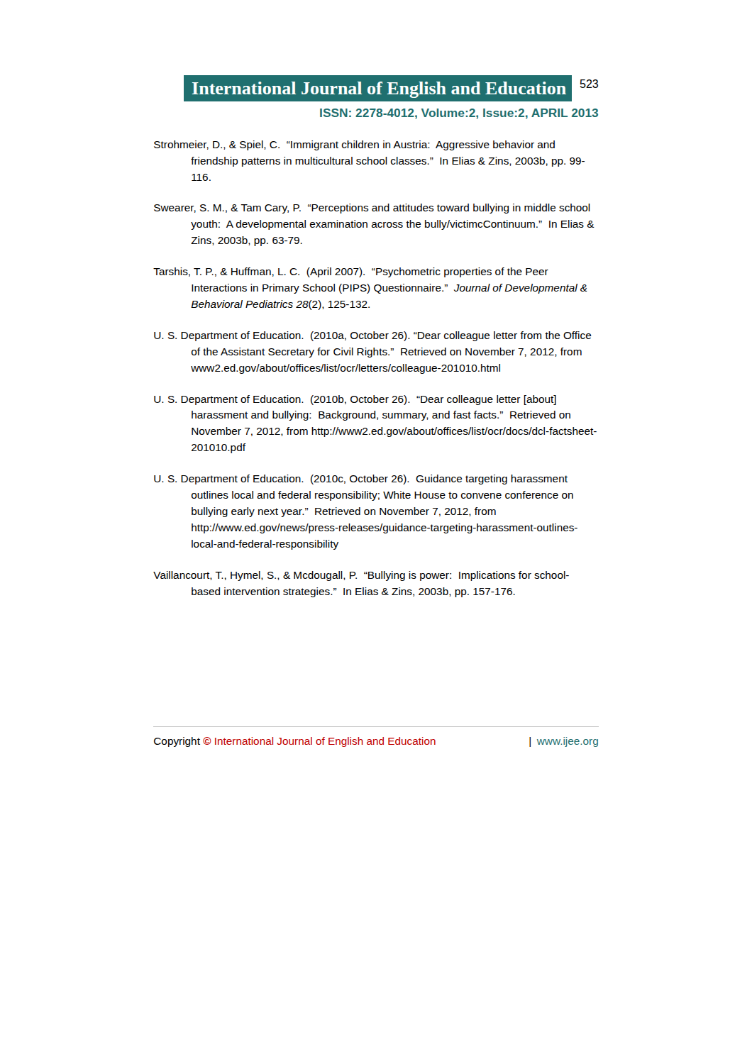International Journal of English and Education
523
ISSN: 2278-4012, Volume:2, Issue:2, APRIL 2013
Strohmeier, D., & Spiel, C. “Immigrant children in Austria: Aggressive behavior and friendship patterns in multicultural school classes.” In Elias & Zins, 2003b, pp. 99-116.
Swearer, S. M., & Tam Cary, P. “Perceptions and attitudes toward bullying in middle school youth: A developmental examination across the bully/victimcContinuum.” In Elias & Zins, 2003b, pp. 63-79.
Tarshis, T. P., & Huffman, L. C. (April 2007). “Psychometric properties of the Peer Interactions in Primary School (PIPS) Questionnaire.” Journal of Developmental & Behavioral Pediatrics 28(2), 125-132.
U. S. Department of Education. (2010a, October 26). “Dear colleague letter from the Office of the Assistant Secretary for Civil Rights.” Retrieved on November 7, 2012, from www2.ed.gov/about/offices/list/ocr/letters/colleague-201010.html
U. S. Department of Education. (2010b, October 26). “Dear colleague letter [about] harassment and bullying: Background, summary, and fast facts.” Retrieved on November 7, 2012, from http://www2.ed.gov/about/offices/list/ocr/docs/dcl-factsheet-201010.pdf
U. S. Department of Education. (2010c, October 26). Guidance targeting harassment outlines local and federal responsibility; White House to convene conference on bullying early next year.” Retrieved on November 7, 2012, from http://www.ed.gov/news/press-releases/guidance-targeting-harassment-outlines-local-and-federal-responsibility
Vaillancourt, T., Hymel, S., & Mcdougall, P. “Bullying is power: Implications for school-based intervention strategies.” In Elias & Zins, 2003b, pp. 157-176.
Copyright © International Journal of English and Education
|www.ijee.org